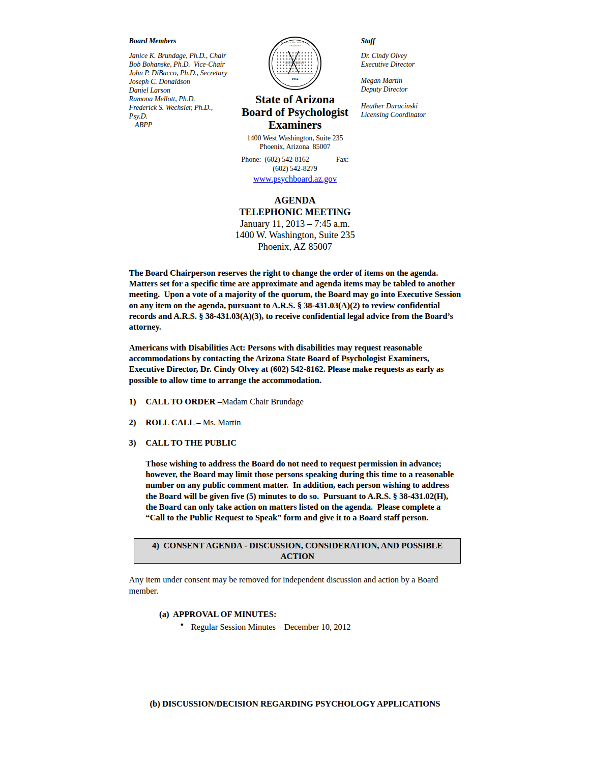Board Members Janice K. Brundage, Ph.D., Chair
Bob Bohanske, Ph.D. Vice-Chair
John P. DiBacco, Ph.D., Secretary
Joseph C. Donaldson
Daniel Larson
Ramona Mellott, Ph.D.
Frederick S. Wechsler, Ph.D., Psy.D.
ABPP
GREAT SEAL OF THE STATE OF ARIZONA
DITAT DEUS
1912
State of Arizona
Board of Psychologist Examiners
1400 West Washington, Suite 235
Phoenix, Arizona 85007
Phone: (602) 542-8162 Fax: (602) 542-8279
www.psychboard.az.gov
Staff
Dr. Cindy Olvey
Executive Director
Megan Martin
Deputy Director
Heather Duracinski
Licensing Coordinator
AGENDA
TELEPHONIC MEETING
January 11, 2013 – 7:45 a.m.
1400 W. Washington, Suite 235
Phoenix, AZ 85007
The Board Chairperson reserves the right to change the order of items on the agenda. Matters set for a specific time are approximate and agenda items may be tabled to another meeting. Upon a vote of a majority of the quorum, the Board may go into Executive Session on any item on the agenda, pursuant to A.R.S. § 38-431.03(A)(2) to review confidential records and A.R.S. § 38-431.03(A)(3), to receive confidential legal advice from the Board’s attorney.
Americans with Disabilities Act: Persons with disabilities may request reasonable accommodations by contacting the Arizona State Board of Psychologist Examiners, Executive Director, Dr. Cindy Olvey at (602) 542-8162. Please make requests as early as possible to allow time to arrange the accommodation.
1) CALL TO ORDER –Madam Chair Brundage
2) ROLL CALL – Ms. Martin
3) CALL TO THE PUBLIC
Those wishing to address the Board do not need to request permission in advance; however, the Board may limit those persons speaking during this time to a reasonable number on any public comment matter. In addition, each person wishing to address the Board will be given five (5) minutes to do so. Pursuant to A.R.S. § 38-431.02(H), the Board can only take action on matters listed on the agenda. Please complete a “Call to the Public Request to Speak” form and give it to a Board staff person.
4) CONSENT AGENDA - DISCUSSION, CONSIDERATION, AND POSSIBLE ACTION
Any item under consent may be removed for independent discussion and action by a Board member.
(a) APPROVAL OF MINUTES:
Regular Session Minutes – December 10, 2012
(b) DISCUSSION/DECISION REGARDING PSYCHOLOGY APPLICATIONS